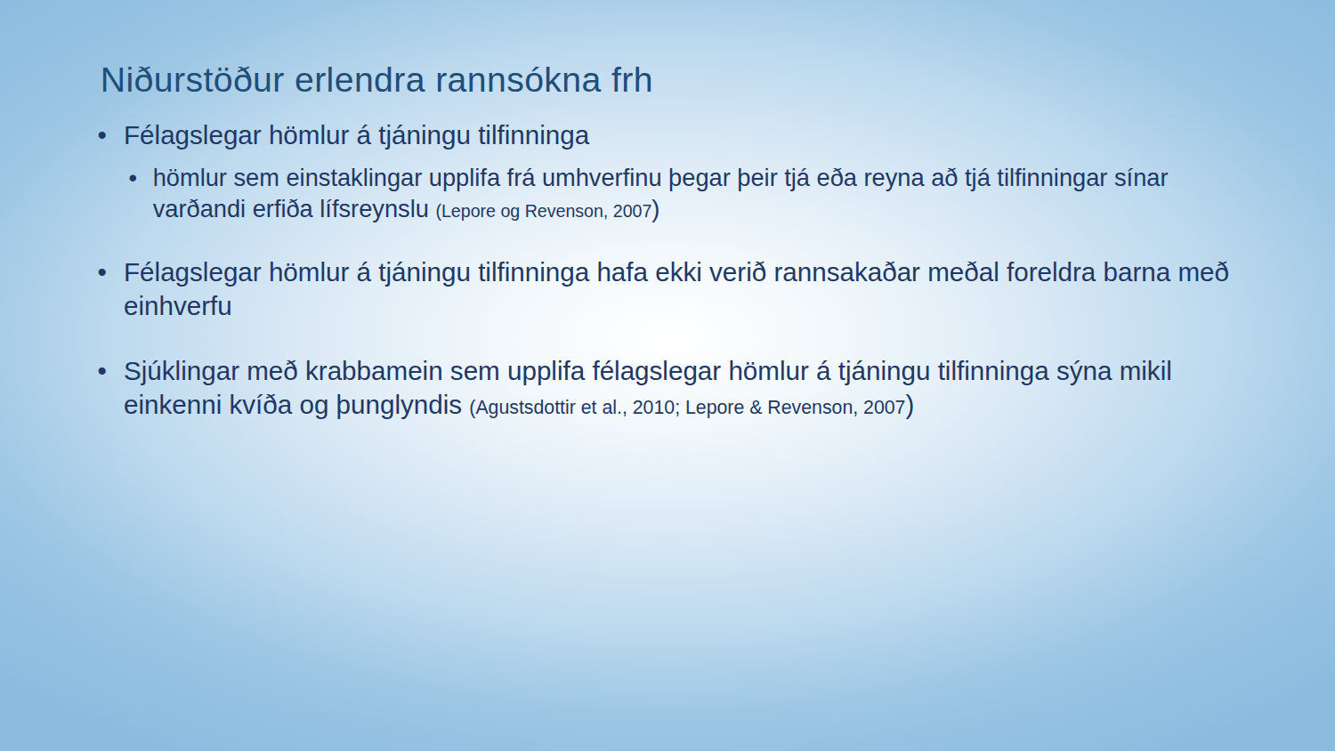Niðurstöður erlendra rannsókna frh
Félagslegar hömlur á tjáningu tilfinninga
hömlur sem einstaklingar upplifa frá umhverfinu þegar þeir tjá eða reyna að tjá tilfinningar sínar varðandi erfiða lífsreynslu (Lepore og Revenson, 2007)
Félagslegar hömlur á tjáningu tilfinninga hafa ekki verið rannsakaðar meðal foreldra barna með einhverfu
Sjúklingar með krabbamein sem upplifa félagslegar hömlur á tjáningu tilfinninga sýna mikil einkenni kvíða og þunglyndis (Agustsdottir et al., 2010; Lepore & Revenson, 2007)